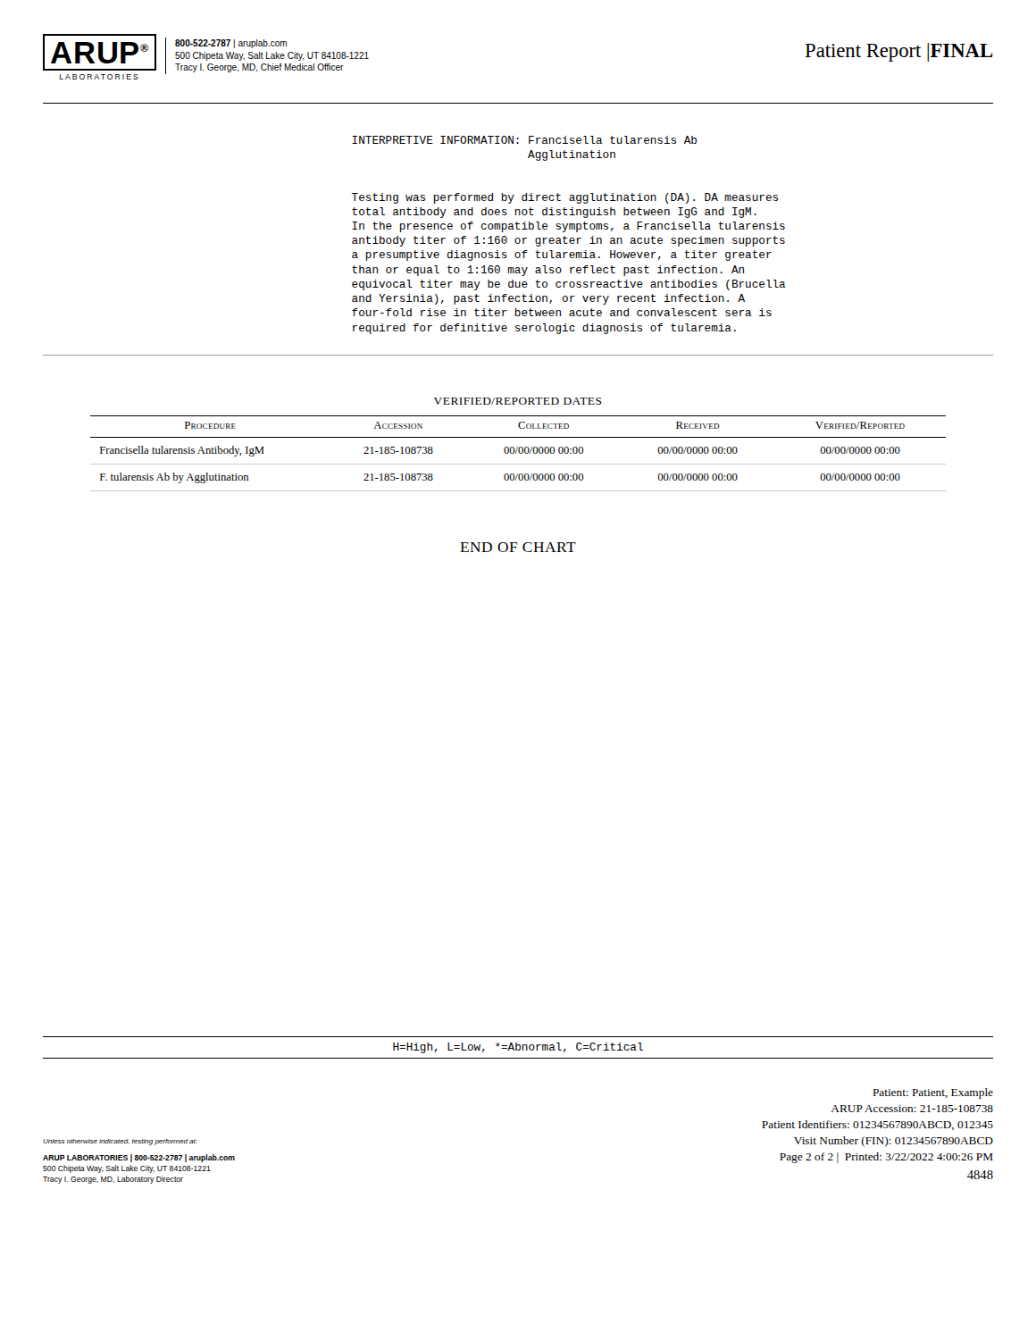ARUP®
LABORATORIES
800-522-2787 | aruplab.com
500 Chipeta Way, Salt Lake City, UT 84108-1221
Tracy I. George, MD, Chief Medical Officer
Patient Report |FINAL
INTERPRETIVE INFORMATION: Francisella tularensis Ab Agglutination
Testing was performed by direct agglutination (DA). DA measures total antibody and does not distinguish between IgG and IgM. In the presence of compatible symptoms, a Francisella tularensis antibody titer of 1:160 or greater in an acute specimen supports a presumptive diagnosis of tularemia. However, a titer greater than or equal to 1:160 may also reflect past infection. An equivocal titer may be due to crossreactive antibodies (Brucella and Yersinia), past infection, or very recent infection. A four-fold rise in titer between acute and convalescent sera is required for definitive serologic diagnosis of tularemia.
VERIFIED/REPORTED DATES
| Procedure | Accession | Collected | Received | Verified/Reported |
| --- | --- | --- | --- | --- |
| Francisella tularensis Antibody, IgM | 21-185-108738 | 00/00/0000 00:00 | 00/00/0000 00:00 | 00/00/0000 00:00 |
| F. tularensis Ab by Agglutination | 21-185-108738 | 00/00/0000 00:00 | 00/00/0000 00:00 | 00/00/0000 00:00 |
END OF CHART
H=High, L=Low, *=Abnormal, C=Critical
Unless otherwise indicated, testing performed at:
ARUP LABORATORIES | 800-522-2787 | aruplab.com
500 Chipeta Way, Salt Lake City, UT 84108-1221
Tracy I. George, MD, Laboratory Director
Patient: Patient, Example
ARUP Accession: 21-185-108738
Patient Identifiers: 01234567890ABCD, 012345
Visit Number (FIN): 01234567890ABCD
Page 2 of 2 | Printed: 3/22/2022 4:00:26 PM
4848